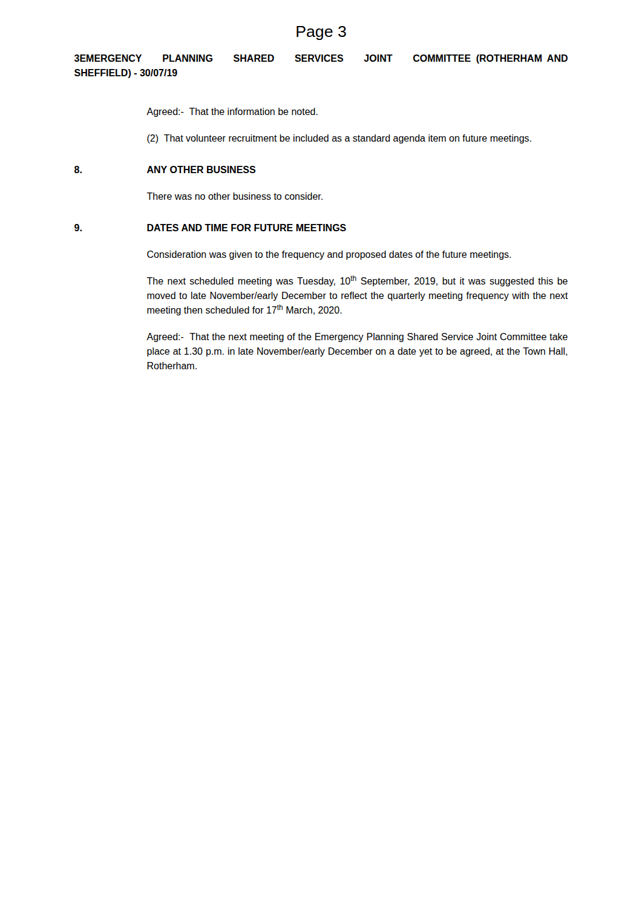Page 3
3 EMERGENCY PLANNING SHARED SERVICES JOINT COMMITTEE (ROTHERHAM AND SHEFFIELD) - 30/07/19
Agreed:- That the information be noted.
(2) That volunteer recruitment be included as a standard agenda item on future meetings.
8. ANY OTHER BUSINESS
There was no other business to consider.
9. DATES AND TIME FOR FUTURE MEETINGS
Consideration was given to the frequency and proposed dates of the future meetings.
The next scheduled meeting was Tuesday, 10th September, 2019, but it was suggested this be moved to late November/early December to reflect the quarterly meeting frequency with the next meeting then scheduled for 17th March, 2020.
Agreed:- That the next meeting of the Emergency Planning Shared Service Joint Committee take place at 1.30 p.m. in late November/early December on a date yet to be agreed, at the Town Hall, Rotherham.